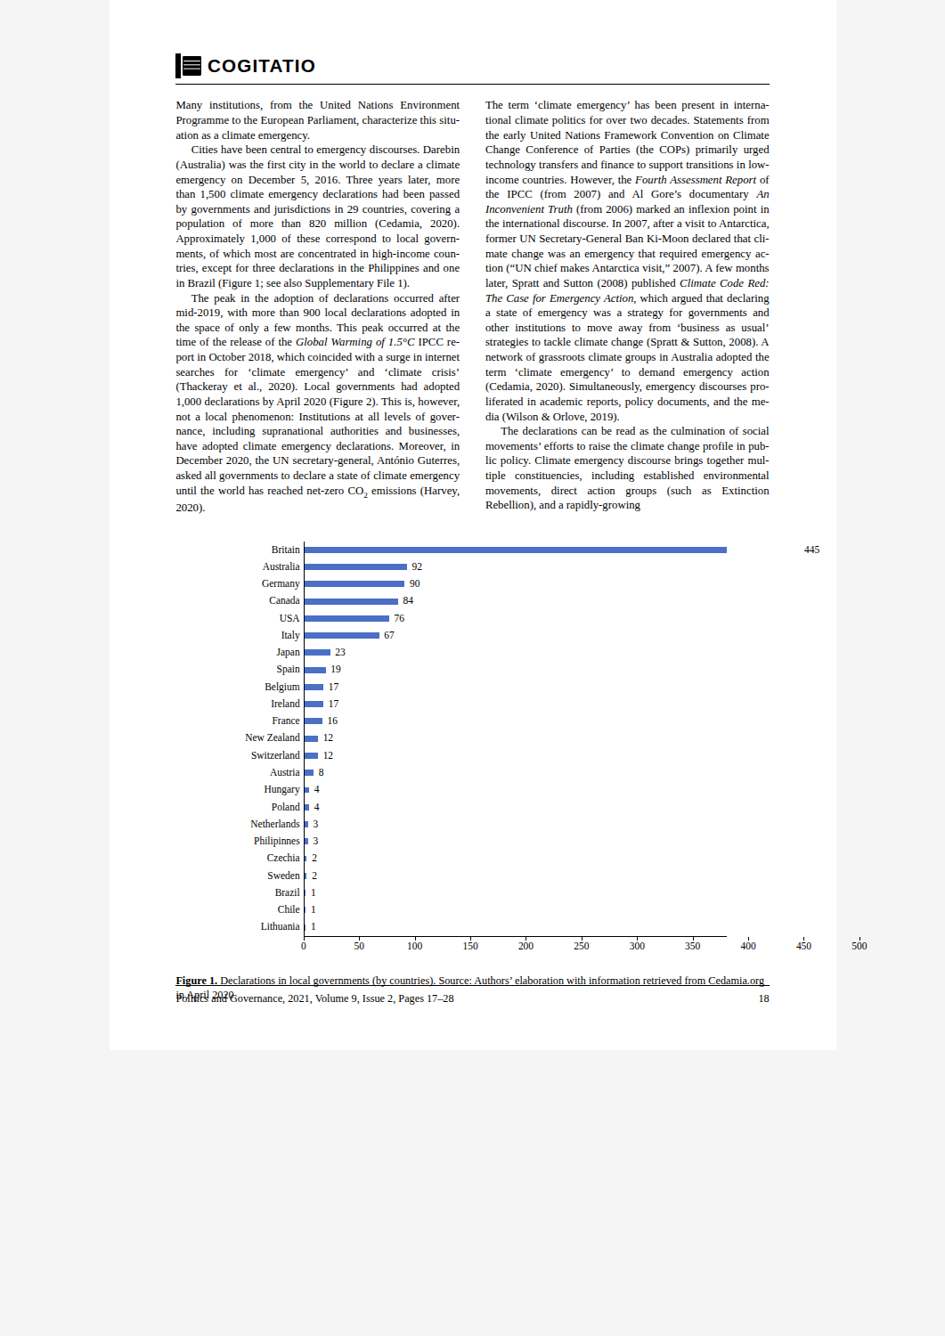COGITATIO
Many institutions, from the United Nations Environment Programme to the European Parliament, characterize this situation as a climate emergency.
Cities have been central to emergency discourses. Darebin (Australia) was the first city in the world to declare a climate emergency on December 5, 2016. Three years later, more than 1,500 climate emergency declarations had been passed by governments and jurisdictions in 29 countries, covering a population of more than 820 million (Cedamia, 2020). Approximately 1,000 of these correspond to local governments, of which most are concentrated in high-income countries, except for three declarations in the Philippines and one in Brazil (Figure 1; see also Supplementary File 1).
The peak in the adoption of declarations occurred after mid-2019, with more than 900 local declarations adopted in the space of only a few months. This peak occurred at the time of the release of the Global Warming of 1.5°C IPCC report in October 2018, which coincided with a surge in internet searches for ‘climate emergency’ and ‘climate crisis’ (Thackeray et al., 2020). Local governments had adopted 1,000 declarations by April 2020 (Figure 2). This is, however, not a local phenomenon: Institutions at all levels of governance, including supranational authorities and businesses, have adopted climate emergency declarations. Moreover, in December 2020, the UN secretary-general, António Guterres, asked all governments to declare a state of climate emergency until the world has reached net-zero CO2 emissions (Harvey, 2020).
The term ‘climate emergency’ has been present in international climate politics for over two decades. Statements from the early United Nations Framework Convention on Climate Change Conference of Parties (the COPs) primarily urged technology transfers and finance to support transitions in low-income countries. However, the Fourth Assessment Report of the IPCC (from 2007) and Al Gore’s documentary An Inconvenient Truth (from 2006) marked an inflexion point in the international discourse. In 2007, after a visit to Antarctica, former UN Secretary-General Ban Ki-Moon declared that climate change was an emergency that required emergency action (“UN chief makes Antarctica visit,” 2007). A few months later, Spratt and Sutton (2008) published Climate Code Red: The Case for Emergency Action, which argued that declaring a state of emergency was a strategy for governments and other institutions to move away from ‘business as usual’ strategies to tackle climate change (Spratt & Sutton, 2008). A network of grassroots climate groups in Australia adopted the term ‘climate emergency’ to demand emergency action (Cedamia, 2020). Simultaneously, emergency discourses proliferated in academic reports, policy documents, and the media (Wilson & Orlove, 2019).
The declarations can be read as the culmination of social movements’ efforts to raise the climate change profile in public policy. Climate emergency discourse brings together multiple constituencies, including established environmental movements, direct action groups (such as Extinction Rebellion), and a rapidly-growing
Britain
445
Australia
92
Germany
90
Canada
84
USA
76
Italy
67
Japan
23
Spain
19
Belgium
17
Ireland
17
France
16
New Zealand
12
Switzerland
12
Austria
8
Hungary
4
Poland
4
Netherlands
3
Philipinnes
3
Czechia
2
Sweden
2
Brazil
1
Chile
1
Lithuania
1
0
50
100
150
200
250
300
350
400
450
500
Figure 1. Declarations in local governments (by countries). Source: Authors’ elaboration with information retrieved from Cedamia.org in April 2020.
Politics and Governance, 2021, Volume 9, Issue 2, Pages 17–28 18